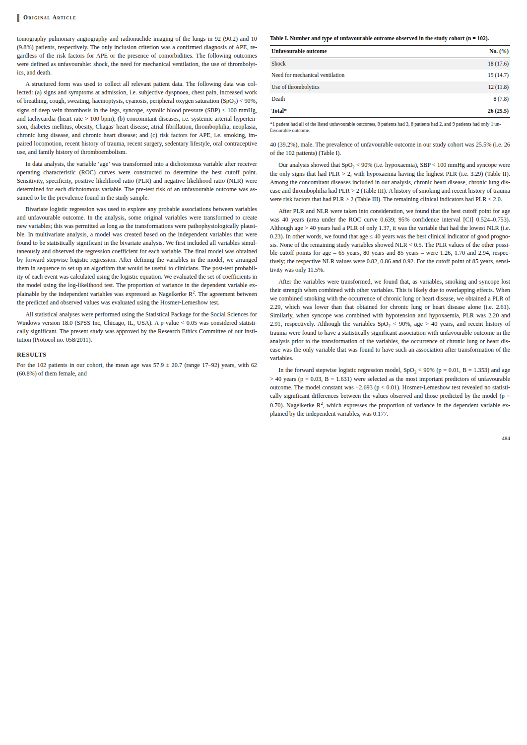Original Article
tomography pulmonary angiography and radionuclide imaging of the lungs in 92 (90.2) and 10 (9.8%) patients, respectively. The only inclusion criterion was a confirmed diagnosis of APE, regardless of the risk factors for APE or the presence of comorbidities. The following outcomes were defined as unfavourable: shock, the need for mechanical ventilation, the use of thrombolytics, and death.
A structured form was used to collect all relevant patient data. The following data was collected: (a) signs and symptoms at admission, i.e. subjective dyspnoea, chest pain, increased work of breathing, cough, sweating, haemoptysis, cyanosis, peripheral oxygen saturation (SpO2) < 90%, signs of deep vein thrombosis in the legs, syncope, systolic blood pressure (SBP) < 100 mmHg, and tachycardia (heart rate > 100 bpm); (b) concomitant diseases, i.e. systemic arterial hypertension, diabetes mellitus, obesity, Chagas' heart disease, atrial fibrillation, thrombophilia, neoplasia, chronic lung disease, and chronic heart disease; and (c) risk factors for APE, i.e. smoking, impaired locomotion, recent history of trauma, recent surgery, sedentary lifestyle, oral contraceptive use, and family history of thromboembolism.
In data analysis, the variable ‘age’ was transformed into a dichotomous variable after receiver operating characteristic (ROC) curves were constructed to determine the best cutoff point. Sensitivity, specificity, positive likelihood ratio (PLR) and negative likelihood ratio (NLR) were determined for each dichotomous variable. The pre-test risk of an unfavourable outcome was assumed to be the prevalence found in the study sample.
Bivariate logistic regression was used to explore any probable associations between variables and unfavourable outcome. In the analysis, some original variables were transformed to create new variables; this was permitted as long as the transformations were pathophysiologically plausible. In multivariate analysis, a model was created based on the independent variables that were found to be statistically significant in the bivariate analysis. We first included all variables simultaneously and observed the regression coefficient for each variable. The final model was obtained by forward stepwise logistic regression. After defining the variables in the model, we arranged them in sequence to set up an algorithm that would be useful to clinicians. The post-test probability of each event was calculated using the logistic equation. We evaluated the set of coefficients in the model using the log-likelihood test. The proportion of variance in the dependent variable explainable by the independent variables was expressed as Nagelkerke R2. The agreement between the predicted and observed values was evaluated using the Hosmer-Lemeshow test.
All statistical analyses were performed using the Statistical Package for the Social Sciences for Windows version 18.0 (SPSS Inc, Chicago, IL, USA). A p-value < 0.05 was considered statistically significant. The present study was approved by the Research Ethics Committee of our institution (Protocol no. 058/2011).
Results
For the 102 patients in our cohort, the mean age was 57.9 ± 20.7 (range 17–92) years, with 62 (60.8%) of them female, and
Table I. Number and type of unfavourable outcome observed in the study cohort (n = 102).
| Unfavourable outcome | No. (%) |
| --- | --- |
| Shock | 18 (17.6) |
| Need for mechanical ventilation | 15 (14.7) |
| Use of thrombolytics | 12 (11.8) |
| Death | 8 (7.8) |
| Total* | 26 (25.5) |
*1 patient had all of the listed unfavourable outcomes, 8 patients had 3, 8 patients had 2, and 9 patients had only 1 unfavourable outcome.
40 (39.2%), male. The prevalence of unfavourable outcome in our study cohort was 25.5% (i.e. 26 of the 102 patients) (Table I).
Our analysis showed that SpO2 < 90% (i.e. hypoxaemia), SBP < 100 mmHg and syncope were the only signs that had PLR > 2, with hypoxaemia having the highest PLR (i.e. 3.29) (Table II). Among the concomitant diseases included in our analysis, chronic heart disease, chronic lung disease and thrombophilia had PLR > 2 (Table III). A history of smoking and recent history of trauma were risk factors that had PLR > 2 (Table III). The remaining clinical indicators had PLR < 2.0.
After PLR and NLR were taken into consideration, we found that the best cutoff point for age was 40 years (area under the ROC curve 0.639; 95% confidence interval [CI] 0.524–0.753). Although age > 40 years had a PLR of only 1.37, it was the variable that had the lowest NLR (i.e. 0.23). In other words, we found that age ≤ 40 years was the best clinical indicator of good prognosis. None of the remaining study variables showed NLR < 0.5. The PLR values of the other possible cutoff points for age – 65 years, 80 years and 85 years – were 1.26, 1.70 and 2.94, respectively; the respective NLR values were 0.82, 0.86 and 0.92. For the cutoff point of 85 years, sensitivity was only 11.5%.
After the variables were transformed, we found that, as variables, smoking and syncope lost their strength when combined with other variables. This is likely due to overlapping effects. When we combined smoking with the occurrence of chronic lung or heart disease, we obtained a PLR of 2.29, which was lower than that obtained for chronic lung or heart disease alone (i.e. 2.61). Similarly, when syncope was combined with hypotension and hypoxaemia, PLR was 2.20 and 2.91, respectively. Although the variables SpO2 < 90%, age > 40 years, and recent history of trauma were found to have a statistically significant association with unfavourable outcome in the analysis prior to the transformation of the variables, the occurrence of chronic lung or heart disease was the only variable that was found to have such an association after transformation of the variables.
In the forward stepwise logistic regression model, SpO2 < 90% (p = 0.01, B = 1.353) and age > 40 years (p = 0.03, B = 1.631) were selected as the most important predictors of unfavourable outcome. The model constant was −2.693 (p < 0.01). Hosmer-Lemeshow test revealed no statistically significant differences between the values observed and those predicted by the model (p = 0.70). Nagelkerke R2, which expresses the proportion of variance in the dependent variable explained by the independent variables, was 0.177.
484